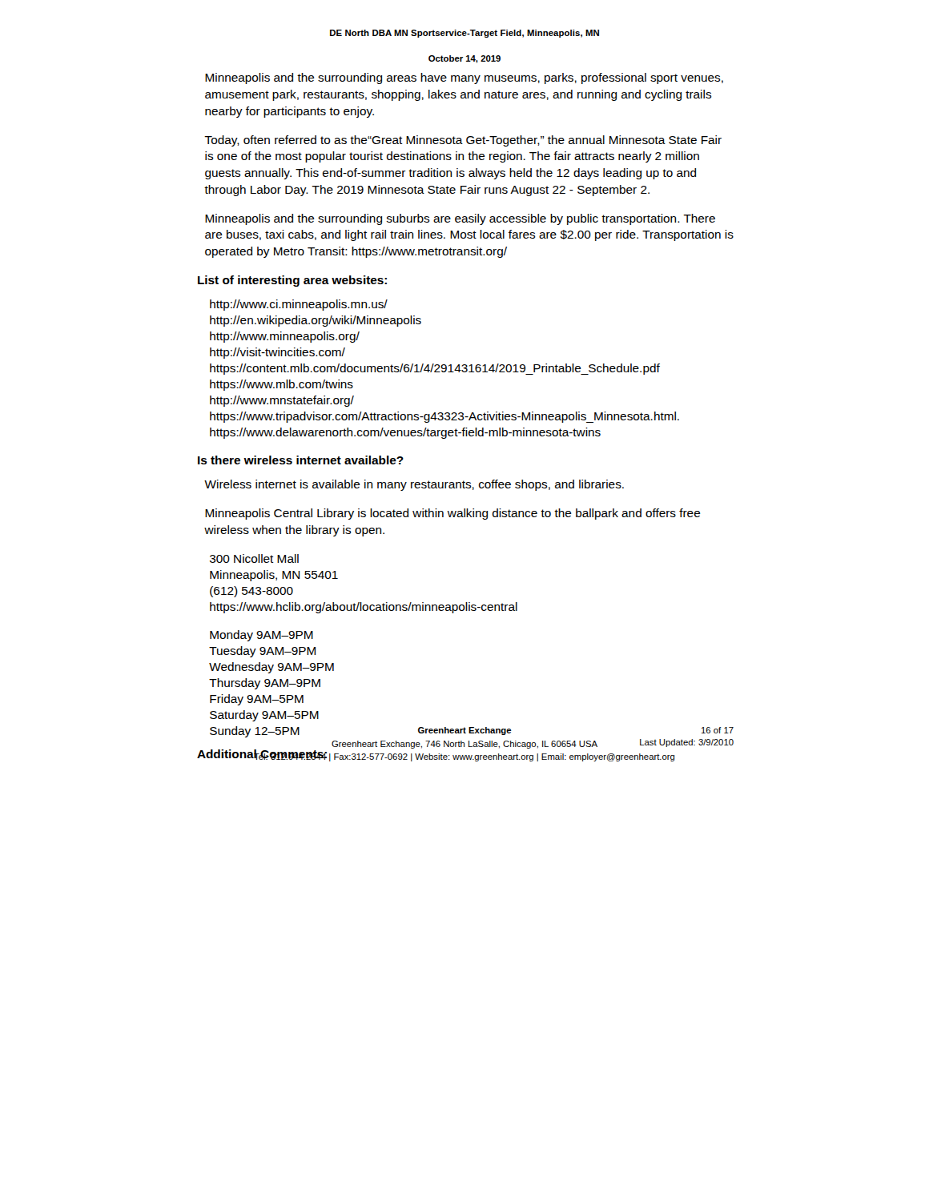DE North DBA MN Sportservice-Target Field, Minneapolis, MN
October 14, 2019
Minneapolis and the surrounding areas have many museums, parks, professional sport venues, amusement park, restaurants, shopping, lakes and nature ares, and running and cycling trails nearby for participants to enjoy.
Today, often referred to as the“Great Minnesota Get-Together,” the annual Minnesota State Fair is one of the most popular tourist destinations in the region. The fair attracts nearly 2 million guests annually. This end-of-summer tradition is always held the 12 days leading up to and through Labor Day. The 2019 Minnesota State Fair runs August 22 - September 2.
Minneapolis and the surrounding suburbs are easily accessible by public transportation. There are buses, taxi cabs, and light rail train lines. Most local fares are $2.00 per ride. Transportation is operated by Metro Transit: https://www.metrotransit.org/
List of interesting area websites:
http://www.ci.minneapolis.mn.us/
http://en.wikipedia.org/wiki/Minneapolis
http://www.minneapolis.org/
http://visit-twincities.com/
https://content.mlb.com/documents/6/1/4/291431614/2019_Printable_Schedule.pdf
https://www.mlb.com/twins
http://www.mnstatefair.org/
https://www.tripadvisor.com/Attractions-g43323-Activities-Minneapolis_Minnesota.html.
https://www.delawarenorth.com/venues/target-field-mlb-minnesota-twins
Is there wireless internet available?
Wireless internet is available in many restaurants, coffee shops, and libraries.
Minneapolis Central Library is located within walking distance to the ballpark and offers free wireless when the library is open.
300 Nicollet Mall
Minneapolis, MN 55401
(612) 543-8000
https://www.hclib.org/about/locations/minneapolis-central
Monday 9AM–9PM
Tuesday 9AM–9PM
Wednesday 9AM–9PM
Thursday 9AM–9PM
Friday 9AM–5PM
Saturday 9AM–5PM
Sunday 12–5PM
Additional Comments:
Greenheart Exchange
Greenheart Exchange, 746 North LaSalle, Chicago, IL 60654 USA
Tel: 312.944.2544 | Fax:312-577-0692 | Website: www.greenheart.org | Email: employer@greenheart.org
16 of 17
Last Updated: 3/9/2010